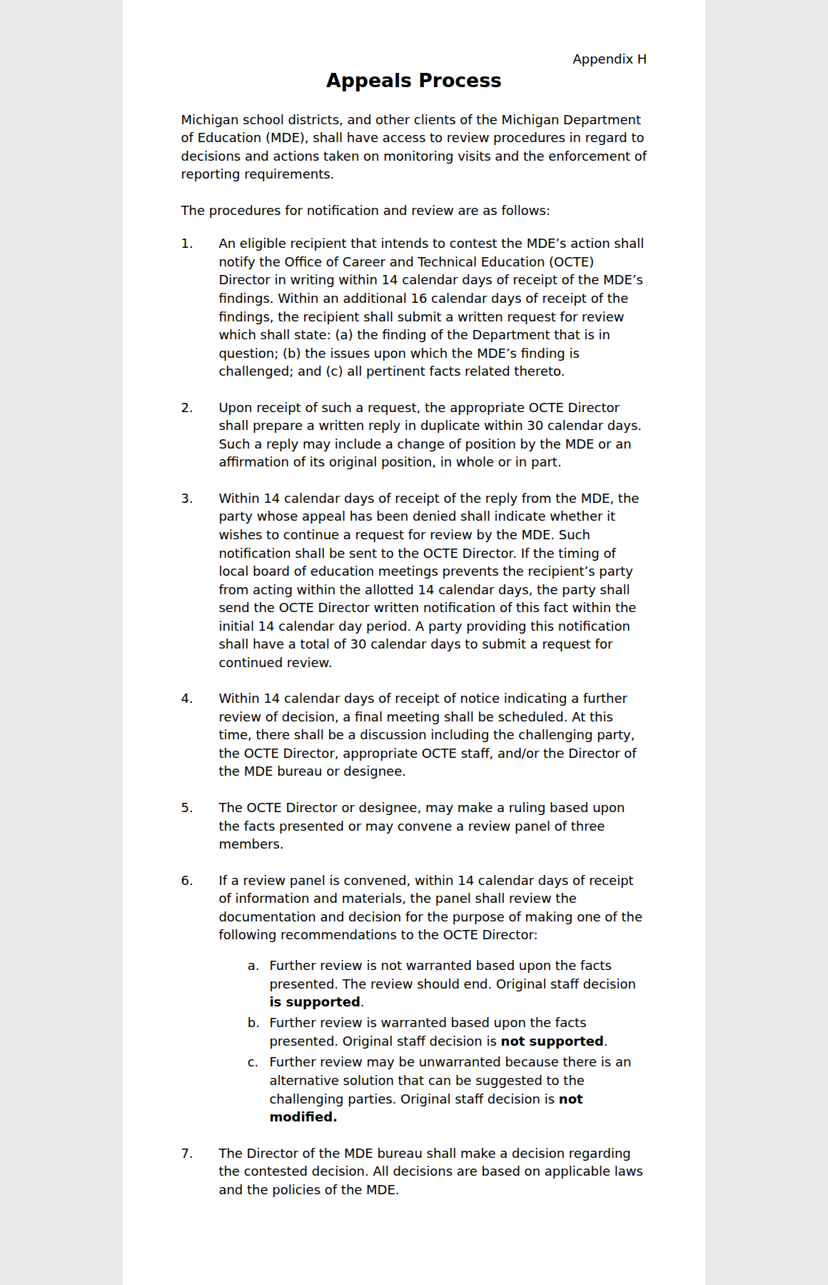Appendix H
Appeals Process
Michigan school districts, and other clients of the Michigan Department of Education (MDE), shall have access to review procedures in regard to decisions and actions taken on monitoring visits and the enforcement of reporting requirements.
The procedures for notification and review are as follows:
An eligible recipient that intends to contest the MDE’s action shall notify the Office of Career and Technical Education (OCTE) Director in writing within 14 calendar days of receipt of the MDE’s findings. Within an additional 16 calendar days of receipt of the findings, the recipient shall submit a written request for review which shall state: (a) the finding of the Department that is in question; (b) the issues upon which the MDE’s finding is challenged; and (c) all pertinent facts related thereto.
Upon receipt of such a request, the appropriate OCTE Director shall prepare a written reply in duplicate within 30 calendar days. Such a reply may include a change of position by the MDE or an affirmation of its original position, in whole or in part.
Within 14 calendar days of receipt of the reply from the MDE, the party whose appeal has been denied shall indicate whether it wishes to continue a request for review by the MDE. Such notification shall be sent to the OCTE Director. If the timing of local board of education meetings prevents the recipient’s party from acting within the allotted 14 calendar days, the party shall send the OCTE Director written notification of this fact within the initial 14 calendar day period. A party providing this notification shall have a total of 30 calendar days to submit a request for continued review.
Within 14 calendar days of receipt of notice indicating a further review of decision, a final meeting shall be scheduled. At this time, there shall be a discussion including the challenging party, the OCTE Director, appropriate OCTE staff, and/or the Director of the MDE bureau or designee.
The OCTE Director or designee, may make a ruling based upon the facts presented or may convene a review panel of three members.
If a review panel is convened, within 14 calendar days of receipt of information and materials, the panel shall review the documentation and decision for the purpose of making one of the following recommendations to the OCTE Director:
Further review is not warranted based upon the facts presented. The review should end. Original staff decision is supported.
Further review is warranted based upon the facts presented. Original staff decision is not supported.
Further review may be unwarranted because there is an alternative solution that can be suggested to the challenging parties. Original staff decision is not modified.
The Director of the MDE bureau shall make a decision regarding the contested decision. All decisions are based on applicable laws and the policies of the MDE.